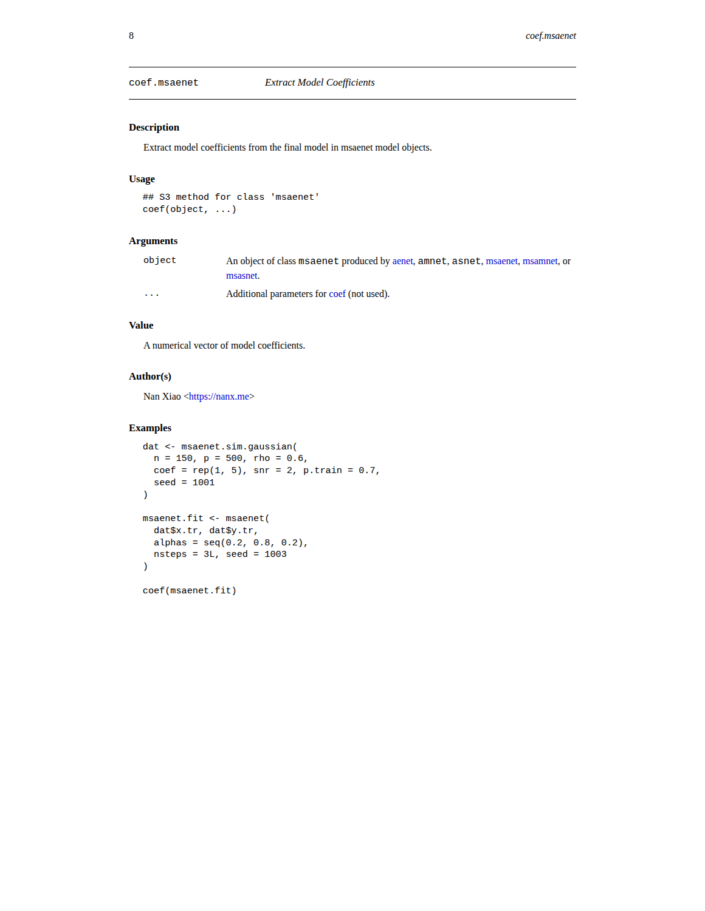8 coef.msaenet
coef.msaenet Extract Model Coefficients
Description
Extract model coefficients from the final model in msaenet model objects.
Usage
## S3 method for class 'msaenet'
coef(object, ...)
Arguments
object
An object of class msaenet produced by aenet, amnet, asnet, msaenet, msamnet, or msasnet.
...
Additional parameters for coef (not used).
Value
A numerical vector of model coefficients.
Author(s)
Nan Xiao <https://nanx.me>
Examples
dat <- msaenet.sim.gaussian(
  n = 150, p = 500, rho = 0.6,
  coef = rep(1, 5), snr = 2, p.train = 0.7,
  seed = 1001
)

msaenet.fit <- msaenet(
  dat$x.tr, dat$y.tr,
  alphas = seq(0.2, 0.8, 0.2),
  nsteps = 3L, seed = 1003
)

coef(msaenet.fit)